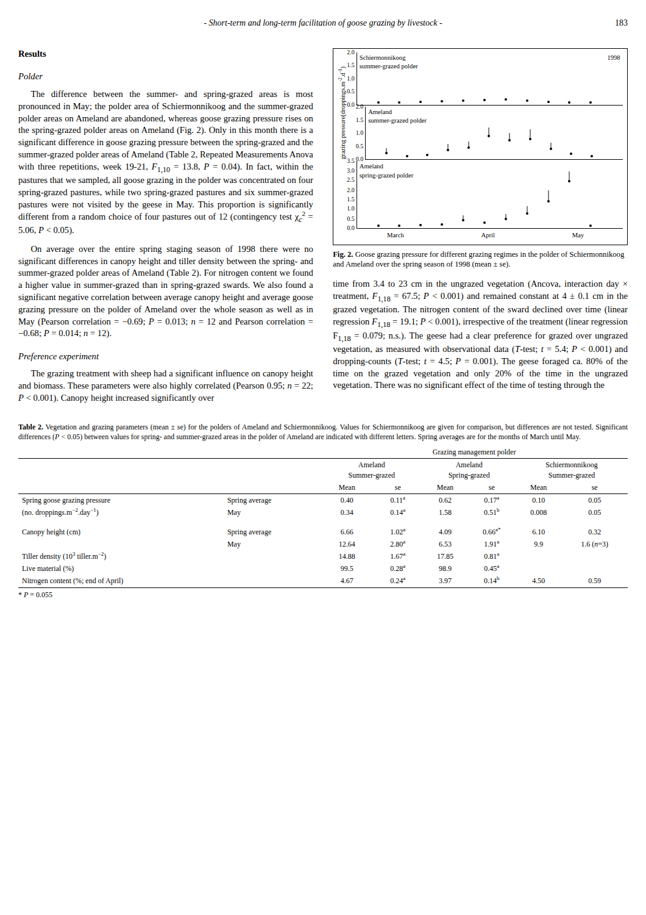183 - Short-term and long-term facilitation of goose grazing by livestock -
Results
Polder
The difference between the summer- and spring-grazed areas is most pronounced in May; the polder area of Schiermonnikoog and the summer-grazed polder areas on Ameland are abandoned, whereas goose grazing pressure rises on the spring-grazed polder areas on Ameland (Fig. 2). Only in this month there is a significant difference in goose grazing pressure between the spring-grazed and the summer-grazed polder areas of Ameland (Table 2, Repeated Measurements Anova with three repetitions, week 19-21, F1,10 = 13.8, P = 0.04). In fact, within the pastures that we sampled, all goose grazing in the polder was concentrated on four spring-grazed pastures, while two spring-grazed pastures and six summer-grazed pastures were not visited by the geese in May. This proportion is significantly different from a random choice of four pastures out of 12 (contingency test χc2 = 5.06, P < 0.05).
On average over the entire spring staging season of 1998 there were no significant differences in canopy height and tiller density between the spring- and summer-grazed polder areas of Ameland (Table 2). For nitrogen content we found a higher value in summer-grazed than in spring-grazed swards. We also found a significant negative correlation between average canopy height and average goose grazing pressure on the polder of Ameland over the whole season as well as in May (Pearson correlation = −0.69; P = 0.013; n = 12 and Pearson correlation = −0.68; P = 0.014; n = 12).
Preference experiment
The grazing treatment with sheep had a significant influence on canopy height and biomass. These parameters were also highly correlated (Pearson 0.95; n = 22; P < 0.001). Canopy height increased significantly over
2.0 1.5 1.0 0.5 0.0
Schiermonnikoog
summer-grazed polder
1998
grazing pressure(droppings.m-2.d-1)
2.0 1.5 1.0 0.5 0.0
Ameland
summer-grazed polder
3.5 3.0 2.5 2.0 1.5 1.0 0.5 0.0
Ameland
spring-grazed polder
March April May
Fig. 2. Goose grazing pressure for different grazing regimes in the polder of Schiermonnikoog and Ameland over the spring season of 1998 (mean ± se).
time from 3.4 to 23 cm in the ungrazed vegetation (Ancova, interaction day × treatment, F1,18 = 67.5; P < 0.001) and remained constant at 4 ± 0.1 cm in the grazed vegetation. The nitrogen content of the sward declined over time (linear regression F1,18 = 19.1; P < 0.001), irrespective of the treatment (linear regression F1,18 = 0.079; n.s.). The geese had a clear preference for grazed over ungrazed vegetation, as measured with observational data (T-test; t = 5.4; P < 0.001) and dropping-counts (T-test; t = 4.5; P = 0.001). The geese foraged ca. 80% of the time on the grazed vegetation and only 20% of the time in the ungrazed vegetation. There was no significant effect of the time of testing through the
Table 2. Vegetation and grazing parameters (mean ± se) for the polders of Ameland and Schiermonnikoog. Values for Schiermonnikoog are given for comparison, but differences are not tested. Significant differences (P < 0.05) between values for spring- and summer-grazed areas in the polder of Ameland are indicated with different letters. Spring averages are for the months of March until May.
| | Grazing management polder |
| --- | --- |
| | Ameland Summer-grazed | Ameland Spring-grazed | Schiermonnikoog Summer-grazed |
| | Mean | se | Mean | se | Mean | se |
| Spring goose grazing pressure | Spring average | 0.40 | 0.11 a | 0.62 | 0.17 a | 0.10 | 0.05 |
| (no. droppings.m −2 .day −1 ) | May | 0.34 | 0.14 a | 1.58 | 0.51 b | 0.008 | 0.05 |
| Canopy height (cm) | Spring average | 6.66 | 1.02 a | 4.09 | 0.66 a* | 6.10 | 0.32 |
| | May | 12.64 | 2.80 a | 6.53 | 1.91 a | 9.9 | 1.6 ( n =3) |
| Tiller density (10 3 tiller.m −2 ) | | 14.88 | 1.67 a | 17.85 | 0.81 a | | |
| Live material (%) | | 99.5 | 0.28 a | 98.9 | 0.45 a | | |
| Nitrogen content (%; end of April) | | 4.67 | 0.24 a | 3.97 | 0.14 b | 4.50 | 0.59 |
* P = 0.055